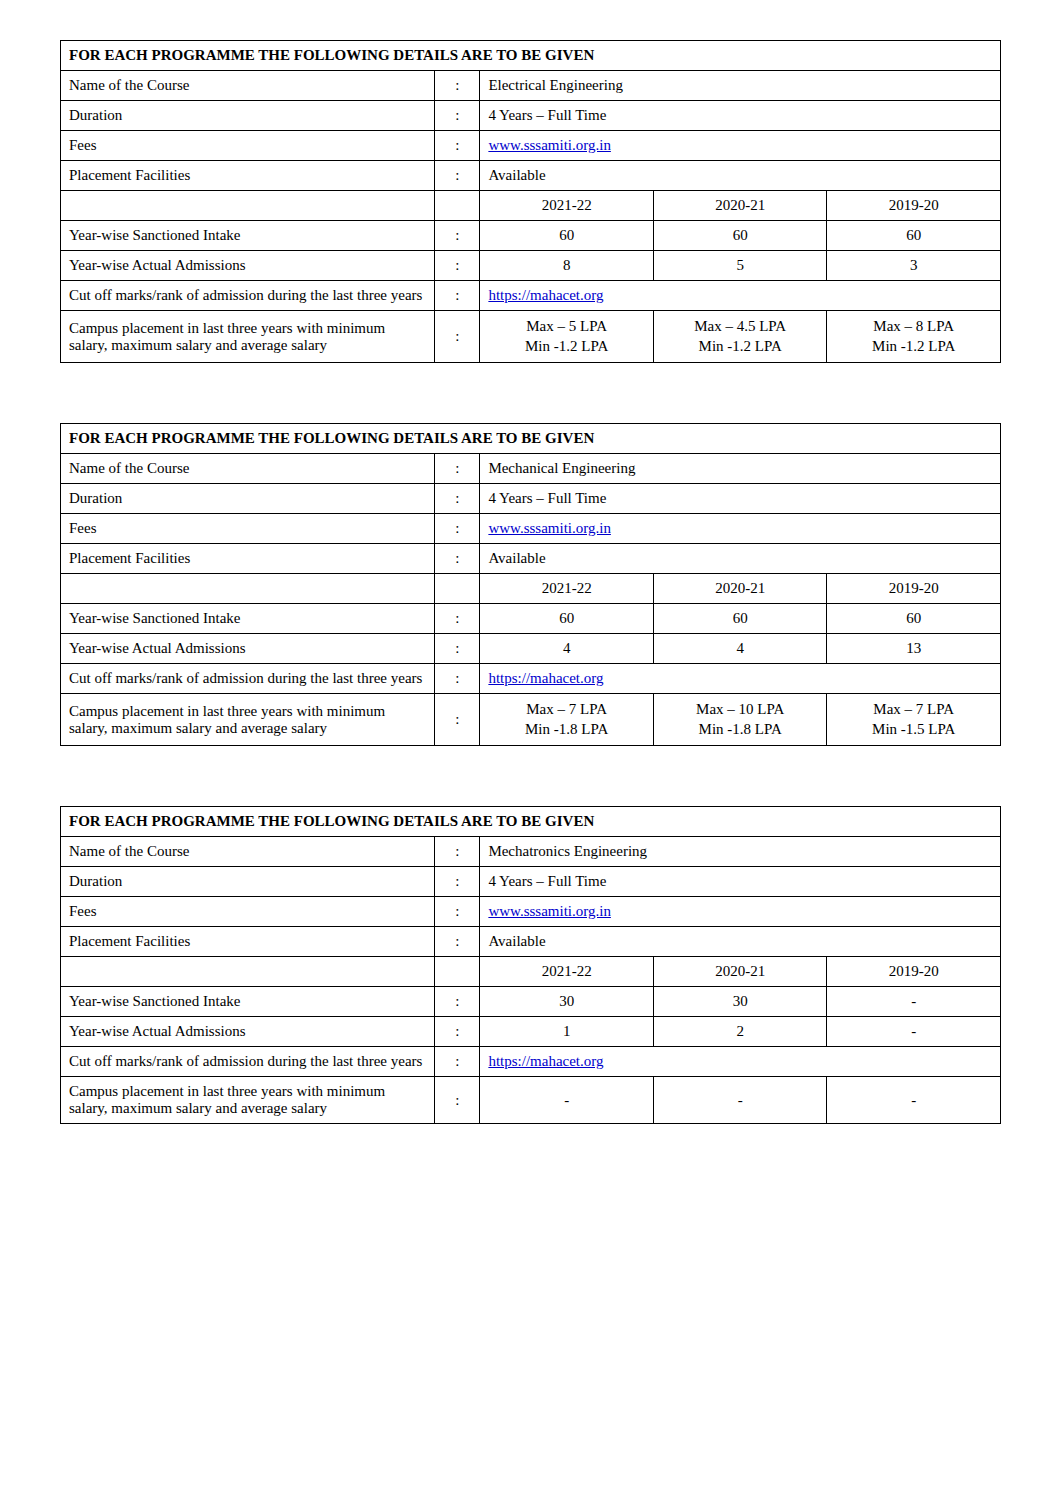FOR EACH PROGRAMME THE FOLLOWING DETAILS ARE TO BE GIVEN
| Name of the Course | : | Electrical Engineering |
| Duration | : | 4 Years – Full Time |
| Fees | : | www.sssamiti.org.in |
| Placement Facilities | : | Available |
| | | 2021-22 | 2020-21 | 2019-20 |
| Year-wise Sanctioned Intake | : | 60 | 60 | 60 |
| Year-wise Actual Admissions | : | 8 | 5 | 3 |
| Cut off marks/rank of admission during the last three years | : | https://mahacet.org |
| Campus placement in last three years with minimum salary, maximum salary and average salary | : | Max – 5 LPA Min -1.2 LPA | Max – 4.5 LPA Min -1.2 LPA | Max – 8 LPA Min -1.2 LPA |
FOR EACH PROGRAMME THE FOLLOWING DETAILS ARE TO BE GIVEN
| Name of the Course | : | Mechanical Engineering |
| Duration | : | 4 Years – Full Time |
| Fees | : | www.sssamiti.org.in |
| Placement Facilities | : | Available |
| | | 2021-22 | 2020-21 | 2019-20 |
| Year-wise Sanctioned Intake | : | 60 | 60 | 60 |
| Year-wise Actual Admissions | : | 4 | 4 | 13 |
| Cut off marks/rank of admission during the last three years | : | https://mahacet.org |
| Campus placement in last three years with minimum salary, maximum salary and average salary | : | Max – 7 LPA Min -1.8 LPA | Max – 10 LPA Min -1.8 LPA | Max – 7 LPA Min -1.5 LPA |
FOR EACH PROGRAMME THE FOLLOWING DETAILS ARE TO BE GIVEN
| Name of the Course | : | Mechatronics Engineering |
| Duration | : | 4 Years – Full Time |
| Fees | : | www.sssamiti.org.in |
| Placement Facilities | : | Available |
| | | 2021-22 | 2020-21 | 2019-20 |
| Year-wise Sanctioned Intake | : | 30 | 30 | - |
| Year-wise Actual Admissions | : | 1 | 2 | - |
| Cut off marks/rank of admission during the last three years | : | https://mahacet.org |
| Campus placement in last three years with minimum salary, maximum salary and average salary | : | - | - | - |